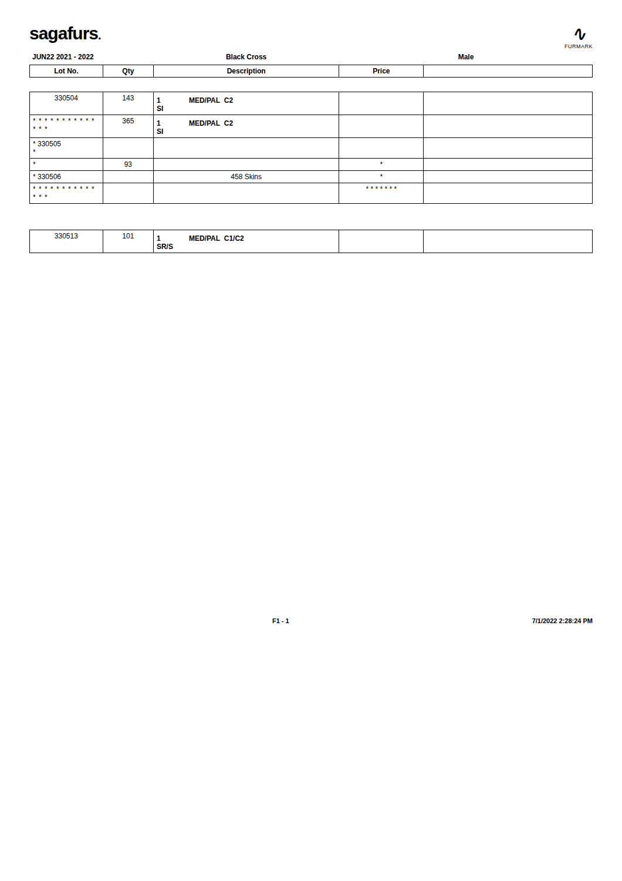sagafurs.
∿
FURMARK
| JUN22 2021 - 2022 | Black Cross | Male |
| Lot No. | Qty | Description | Price | |
| --- | --- | --- | --- | --- |
| 330504 | 143 | / 1 / MED/PAL C2 / / SI / / | | |
| * * * * * * * * * * * * * * | 365 | / 1 / MED/PAL C2 / / SI / / | | |
| * 330505 * | | | | |
| * | 93 | | * | |
| * 330506 | | 458 Skins | * | |
| * * * * * * * * * * * * * * | | | * * * * * * * | |
| 330513 | 101 | / 1 / MED/PAL C1/C2 / / SR/S / / | | |
F1 - 1
7/1/2022 2:28:24 PM